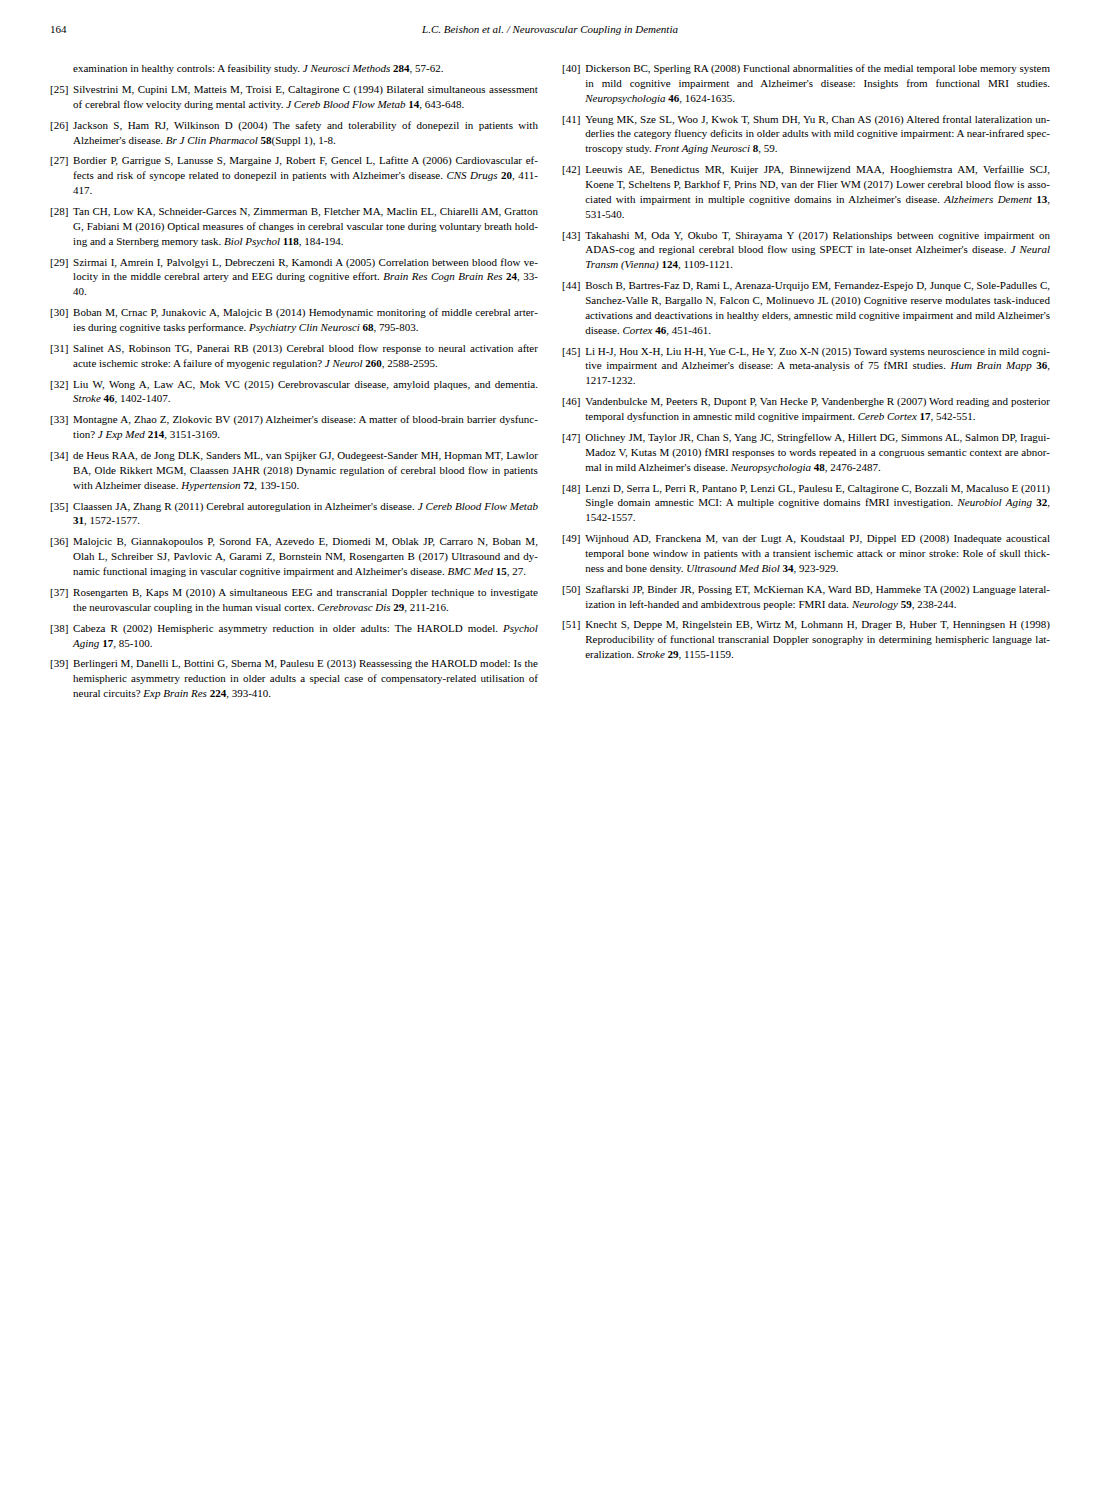164 L.C. Beishon et al. / Neurovascular Coupling in Dementia
examination in healthy controls: A feasibility study. J Neurosci Methods 284, 57-62.
[25] Silvestrini M, Cupini LM, Matteis M, Troisi E, Caltagirone C (1994) Bilateral simultaneous assessment of cerebral flow velocity during mental activity. J Cereb Blood Flow Metab 14, 643-648.
[26] Jackson S, Ham RJ, Wilkinson D (2004) The safety and tolerability of donepezil in patients with Alzheimer's disease. Br J Clin Pharmacol 58(Suppl 1), 1-8.
[27] Bordier P, Garrigue S, Lanusse S, Margaine J, Robert F, Gencel L, Lafitte A (2006) Cardiovascular effects and risk of syncope related to donepezil in patients with Alzheimer's disease. CNS Drugs 20, 411-417.
[28] Tan CH, Low KA, Schneider-Garces N, Zimmerman B, Fletcher MA, Maclin EL, Chiarelli AM, Gratton G, Fabiani M (2016) Optical measures of changes in cerebral vascular tone during voluntary breath holding and a Sternberg memory task. Biol Psychol 118, 184-194.
[29] Szirmai I, Amrein I, Palvolgyi L, Debreczeni R, Kamondi A (2005) Correlation between blood flow velocity in the middle cerebral artery and EEG during cognitive effort. Brain Res Cogn Brain Res 24, 33-40.
[30] Boban M, Crnac P, Junakovic A, Malojcic B (2014) Hemodynamic monitoring of middle cerebral arteries during cognitive tasks performance. Psychiatry Clin Neurosci 68, 795-803.
[31] Salinet AS, Robinson TG, Panerai RB (2013) Cerebral blood flow response to neural activation after acute ischemic stroke: A failure of myogenic regulation? J Neurol 260, 2588-2595.
[32] Liu W, Wong A, Law AC, Mok VC (2015) Cerebrovascular disease, amyloid plaques, and dementia. Stroke 46, 1402-1407.
[33] Montagne A, Zhao Z, Zlokovic BV (2017) Alzheimer's disease: A matter of blood-brain barrier dysfunction? J Exp Med 214, 3151-3169.
[34] de Heus RAA, de Jong DLK, Sanders ML, van Spijker GJ, Oudegeest-Sander MH, Hopman MT, Lawlor BA, Olde Rikkert MGM, Claassen JAHR (2018) Dynamic regulation of cerebral blood flow in patients with Alzheimer disease. Hypertension 72, 139-150.
[35] Claassen JA, Zhang R (2011) Cerebral autoregulation in Alzheimer's disease. J Cereb Blood Flow Metab 31, 1572-1577.
[36] Malojcic B, Giannakopoulos P, Sorond FA, Azevedo E, Diomedi M, Oblak JP, Carraro N, Boban M, Olah L, Schreiber SJ, Pavlovic A, Garami Z, Bornstein NM, Rosengarten B (2017) Ultrasound and dynamic functional imaging in vascular cognitive impairment and Alzheimer's disease. BMC Med 15, 27.
[37] Rosengarten B, Kaps M (2010) A simultaneous EEG and transcranial Doppler technique to investigate the neurovascular coupling in the human visual cortex. Cerebrovasc Dis 29, 211-216.
[38] Cabeza R (2002) Hemispheric asymmetry reduction in older adults: The HAROLD model. Psychol Aging 17, 85-100.
[39] Berlingeri M, Danelli L, Bottini G, Sberna M, Paulesu E (2013) Reassessing the HAROLD model: Is the hemispheric asymmetry reduction in older adults a special case of compensatory-related utilisation of neural circuits? Exp Brain Res 224, 393-410.
[40] Dickerson BC, Sperling RA (2008) Functional abnormalities of the medial temporal lobe memory system in mild cognitive impairment and Alzheimer's disease: Insights from functional MRI studies. Neuropsychologia 46, 1624-1635.
[41] Yeung MK, Sze SL, Woo J, Kwok T, Shum DH, Yu R, Chan AS (2016) Altered frontal lateralization underlies the category fluency deficits in older adults with mild cognitive impairment: A near-infrared spectroscopy study. Front Aging Neurosci 8, 59.
[42] Leeuwis AE, Benedictus MR, Kuijer JPA, Binnewijzend MAA, Hooghiemstra AM, Verfaillie SCJ, Koene T, Scheltens P, Barkhof F, Prins ND, van der Flier WM (2017) Lower cerebral blood flow is associated with impairment in multiple cognitive domains in Alzheimer's disease. Alzheimers Dement 13, 531-540.
[43] Takahashi M, Oda Y, Okubo T, Shirayama Y (2017) Relationships between cognitive impairment on ADAS-cog and regional cerebral blood flow using SPECT in late-onset Alzheimer's disease. J Neural Transm (Vienna) 124, 1109-1121.
[44] Bosch B, Bartres-Faz D, Rami L, Arenaza-Urquijo EM, Fernandez-Espejo D, Junque C, Sole-Padulles C, Sanchez-Valle R, Bargallo N, Falcon C, Molinuevo JL (2010) Cognitive reserve modulates task-induced activations and deactivations in healthy elders, amnestic mild cognitive impairment and mild Alzheimer's disease. Cortex 46, 451-461.
[45] Li H-J, Hou X-H, Liu H-H, Yue C-L, He Y, Zuo X-N (2015) Toward systems neuroscience in mild cognitive impairment and Alzheimer's disease: A meta-analysis of 75 fMRI studies. Hum Brain Mapp 36, 1217-1232.
[46] Vandenbulcke M, Peeters R, Dupont P, Van Hecke P, Vandenberghe R (2007) Word reading and posterior temporal dysfunction in amnestic mild cognitive impairment. Cereb Cortex 17, 542-551.
[47] Olichney JM, Taylor JR, Chan S, Yang JC, Stringfellow A, Hillert DG, Simmons AL, Salmon DP, Iragui-Madoz V, Kutas M (2010) fMRI responses to words repeated in a congruous semantic context are abnormal in mild Alzheimer's disease. Neuropsychologia 48, 2476-2487.
[48] Lenzi D, Serra L, Perri R, Pantano P, Lenzi GL, Paulesu E, Caltagirone C, Bozzali M, Macaluso E (2011) Single domain amnestic MCI: A multiple cognitive domains fMRI investigation. Neurobiol Aging 32, 1542-1557.
[49] Wijnhoud AD, Franckena M, van der Lugt A, Koudstaal PJ, Dippel ED (2008) Inadequate acoustical temporal bone window in patients with a transient ischemic attack or minor stroke: Role of skull thickness and bone density. Ultrasound Med Biol 34, 923-929.
[50] Szaflarski JP, Binder JR, Possing ET, McKiernan KA, Ward BD, Hammeke TA (2002) Language lateralization in left-handed and ambidextrous people: FMRI data. Neurology 59, 238-244.
[51] Knecht S, Deppe M, Ringelstein EB, Wirtz M, Lohmann H, Drager B, Huber T, Henningsen H (1998) Reproducibility of functional transcranial Doppler sonography in determining hemispheric language lateralization. Stroke 29, 1155-1159.